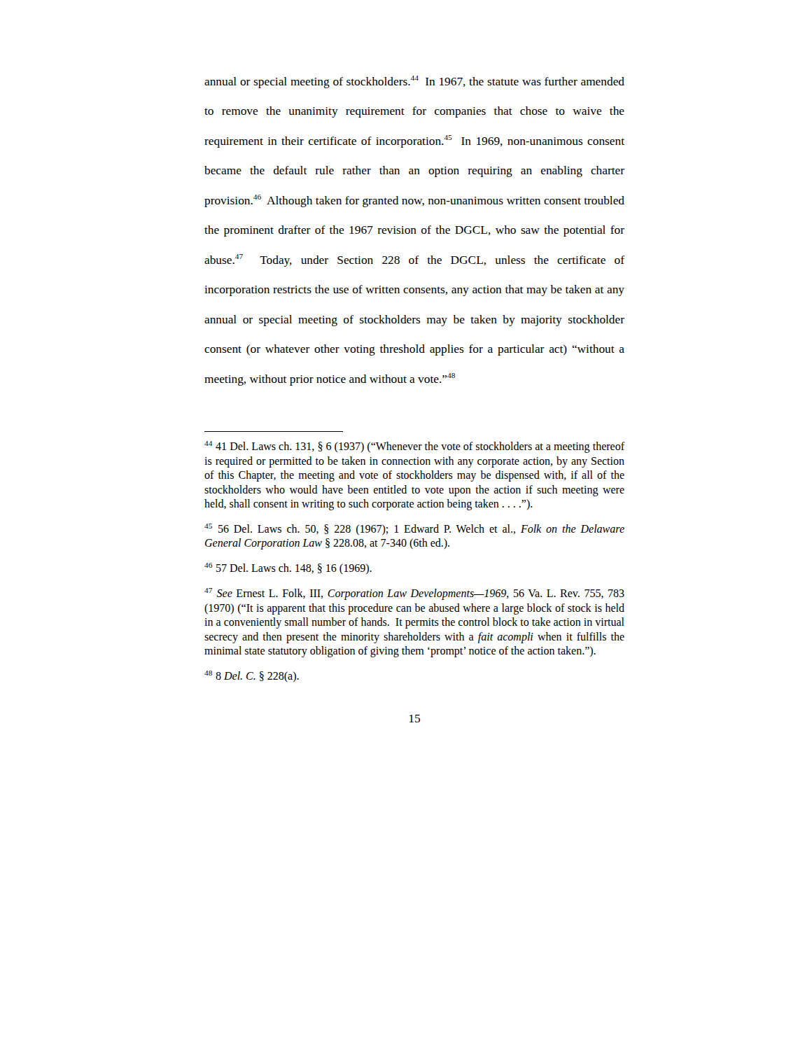annual or special meeting of stockholders.44 In 1967, the statute was further amended to remove the unanimity requirement for companies that chose to waive the requirement in their certificate of incorporation.45 In 1969, non-unanimous consent became the default rule rather than an option requiring an enabling charter provision.46 Although taken for granted now, non-unanimous written consent troubled the prominent drafter of the 1967 revision of the DGCL, who saw the potential for abuse.47 Today, under Section 228 of the DGCL, unless the certificate of incorporation restricts the use of written consents, any action that may be taken at any annual or special meeting of stockholders may be taken by majority stockholder consent (or whatever other voting threshold applies for a particular act) “without a meeting, without prior notice and without a vote.”48
44 41 Del. Laws ch. 131, § 6 (1937) (“Whenever the vote of stockholders at a meeting thereof is required or permitted to be taken in connection with any corporate action, by any Section of this Chapter, the meeting and vote of stockholders may be dispensed with, if all of the stockholders who would have been entitled to vote upon the action if such meeting were held, shall consent in writing to such corporate action being taken . . . .”).
45 56 Del. Laws ch. 50, § 228 (1967); 1 Edward P. Welch et al., Folk on the Delaware General Corporation Law § 228.08, at 7-340 (6th ed.).
46 57 Del. Laws ch. 148, § 16 (1969).
47 See Ernest L. Folk, III, Corporation Law Developments—1969, 56 Va. L. Rev. 755, 783 (1970) (“It is apparent that this procedure can be abused where a large block of stock is held in a conveniently small number of hands. It permits the control block to take action in virtual secrecy and then present the minority shareholders with a fait acompli when it fulfills the minimal state statutory obligation of giving them ‘prompt’ notice of the action taken.”).
48 8 Del. C. § 228(a).
15